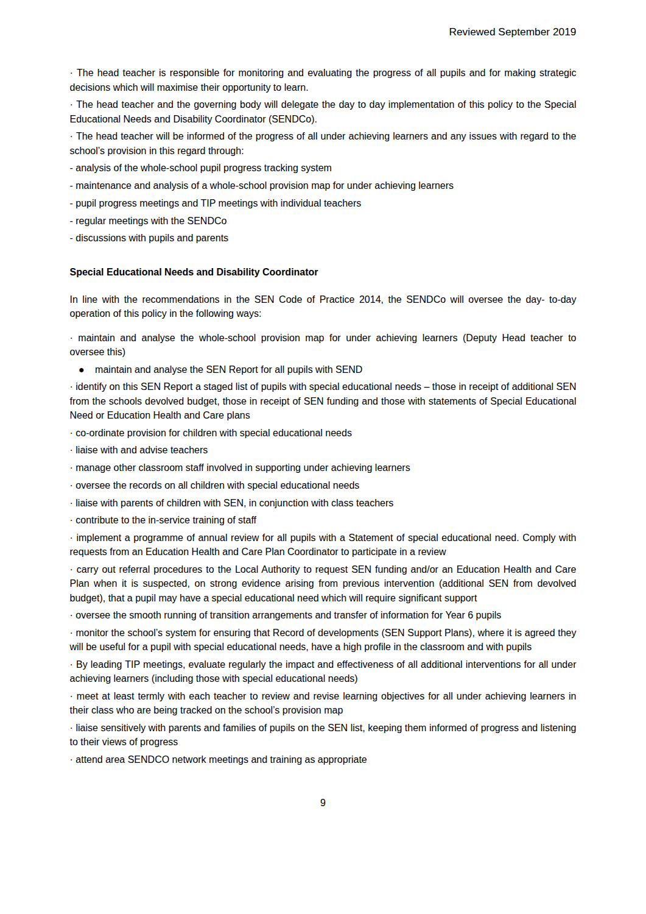Reviewed September 2019
The head teacher is responsible for monitoring and evaluating the progress of all pupils and for making strategic decisions which will maximise their opportunity to learn.
The head teacher and the governing body will delegate the day to day implementation of this policy to the Special Educational Needs and Disability Coordinator (SENDCo).
The head teacher will be informed of the progress of all under achieving learners and any issues with regard to the school’s provision in this regard through:
analysis of the whole-school pupil progress tracking system
maintenance and analysis of a whole-school provision map for under achieving learners
pupil progress meetings and TIP meetings with individual teachers
regular meetings with the SENDCo
discussions with pupils and parents
Special Educational Needs and Disability Coordinator
In line with the recommendations in the SEN Code of Practice 2014, the SENDCo will oversee the day- to-day operation of this policy in the following ways:
maintain and analyse the whole-school provision map for under achieving learners (Deputy Head teacher to oversee this)
maintain and analyse the SEN Report for all pupils with SEND
identify on this SEN Report a staged list of pupils with special educational needs – those in receipt of additional SEN from the schools devolved budget, those in receipt of SEN funding and those with statements of Special Educational Need or Education Health and Care plans
co-ordinate provision for children with special educational needs
liaise with and advise teachers
manage other classroom staff involved in supporting under achieving learners
oversee the records on all children with special educational needs
liaise with parents of children with SEN, in conjunction with class teachers
contribute to the in-service training of staff
implement a programme of annual review for all pupils with a Statement of special educational need. Comply with requests from an Education Health and Care Plan Coordinator to participate in a review
carry out referral procedures to the Local Authority to request SEN funding and/or an Education Health and Care Plan when it is suspected, on strong evidence arising from previous intervention (additional SEN from devolved budget), that a pupil may have a special educational need which will require significant support
oversee the smooth running of transition arrangements and transfer of information for Year 6 pupils
monitor the school’s system for ensuring that Record of developments (SEN Support Plans), where it is agreed they will be useful for a pupil with special educational needs, have a high profile in the classroom and with pupils
By leading TIP meetings, evaluate regularly the impact and effectiveness of all additional interventions for all under achieving learners (including those with special educational needs)
meet at least termly with each teacher to review and revise learning objectives for all under achieving learners in their class who are being tracked on the school’s provision map
liaise sensitively with parents and families of pupils on the SEN list, keeping them informed of progress and listening to their views of progress
attend area SENDCO network meetings and training as appropriate
9